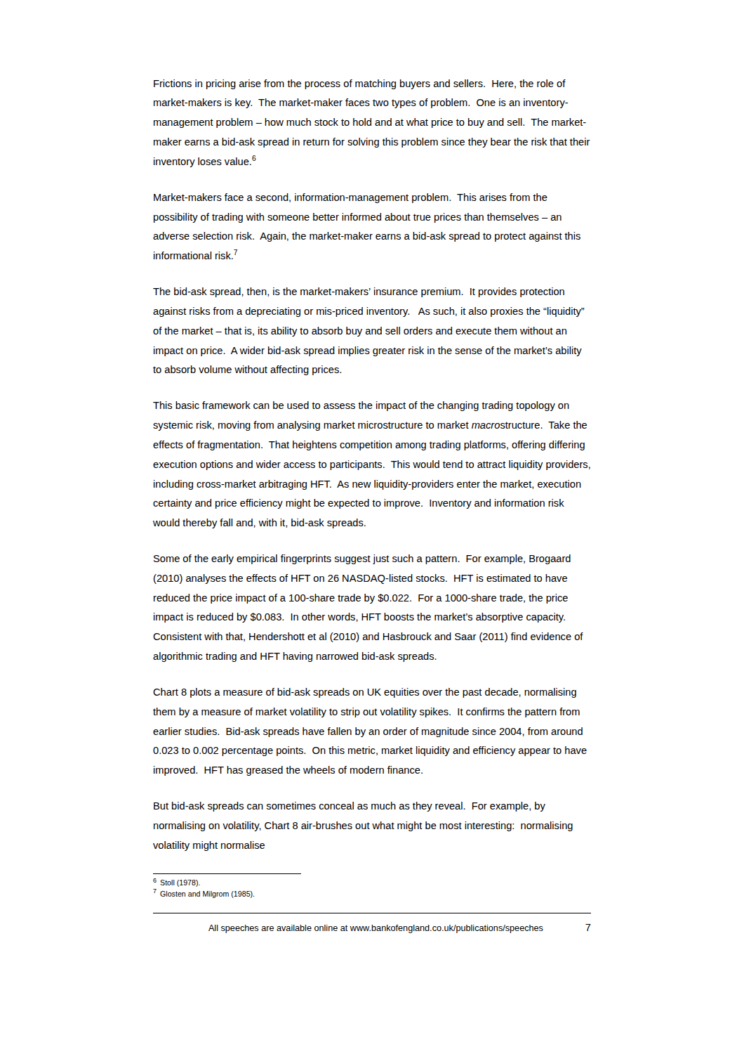Frictions in pricing arise from the process of matching buyers and sellers. Here, the role of market-makers is key. The market-maker faces two types of problem. One is an inventory-management problem – how much stock to hold and at what price to buy and sell. The market-maker earns a bid-ask spread in return for solving this problem since they bear the risk that their inventory loses value.6
Market-makers face a second, information-management problem. This arises from the possibility of trading with someone better informed about true prices than themselves – an adverse selection risk. Again, the market-maker earns a bid-ask spread to protect against this informational risk.7
The bid-ask spread, then, is the market-makers’ insurance premium. It provides protection against risks from a depreciating or mis-priced inventory. As such, it also proxies the “liquidity” of the market – that is, its ability to absorb buy and sell orders and execute them without an impact on price. A wider bid-ask spread implies greater risk in the sense of the market’s ability to absorb volume without affecting prices.
This basic framework can be used to assess the impact of the changing trading topology on systemic risk, moving from analysing market microstructure to market macrostructure. Take the effects of fragmentation. That heightens competition among trading platforms, offering differing execution options and wider access to participants. This would tend to attract liquidity providers, including cross-market arbitraging HFT. As new liquidity-providers enter the market, execution certainty and price efficiency might be expected to improve. Inventory and information risk would thereby fall and, with it, bid-ask spreads.
Some of the early empirical fingerprints suggest just such a pattern. For example, Brogaard (2010) analyses the effects of HFT on 26 NASDAQ-listed stocks. HFT is estimated to have reduced the price impact of a 100-share trade by $0.022. For a 1000-share trade, the price impact is reduced by $0.083. In other words, HFT boosts the market’s absorptive capacity. Consistent with that, Hendershott et al (2010) and Hasbrouck and Saar (2011) find evidence of algorithmic trading and HFT having narrowed bid-ask spreads.
Chart 8 plots a measure of bid-ask spreads on UK equities over the past decade, normalising them by a measure of market volatility to strip out volatility spikes. It confirms the pattern from earlier studies. Bid-ask spreads have fallen by an order of magnitude since 2004, from around 0.023 to 0.002 percentage points. On this metric, market liquidity and efficiency appear to have improved. HFT has greased the wheels of modern finance.
But bid-ask spreads can sometimes conceal as much as they reveal. For example, by normalising on volatility, Chart 8 air-brushes out what might be most interesting: normalising volatility might normalise
6Stoll (1978).
7Glosten and Milgrom (1985).
All speeches are available online at www.bankofengland.co.uk/publications/speeches 7